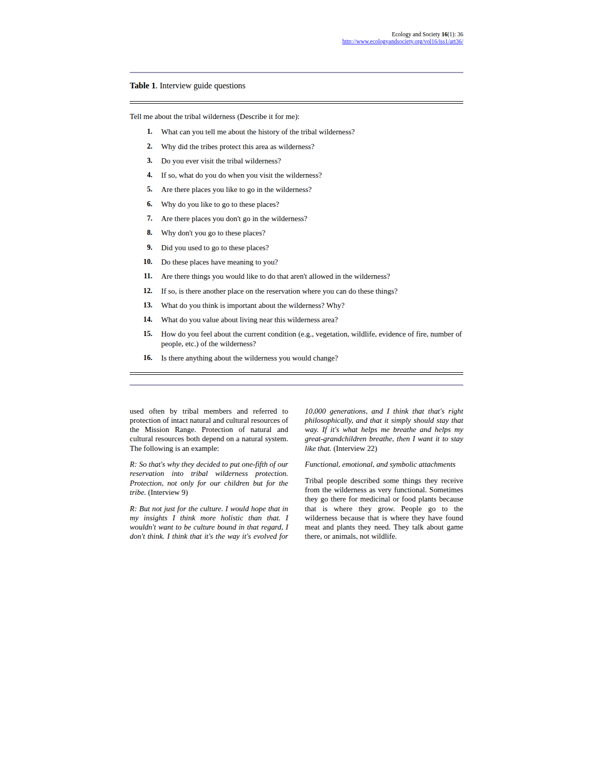Ecology and Society 16(1): 36
http://www.ecologyandsociety.org/vol16/iss1/art36/
Table 1. Interview guide questions
Tell me about the tribal wilderness (Describe it for me):
What can you tell me about the history of the tribal wilderness?
Why did the tribes protect this area as wilderness?
Do you ever visit the tribal wilderness?
If so, what do you do when you visit the wilderness?
Are there places you like to go in the wilderness?
Why do you like to go to these places?
Are there places you don't go in the wilderness?
Why don't you go to these places?
Did you used to go to these places?
Do these places have meaning to you?
Are there things you would like to do that aren't allowed in the wilderness?
If so, is there another place on the reservation where you can do these things?
What do you think is important about the wilderness? Why?
What do you value about living near this wilderness area?
How do you feel about the current condition (e.g., vegetation, wildlife, evidence of fire, number of people, etc.) of the wilderness?
Is there anything about the wilderness you would change?
used often by tribal members and referred to protection of intact natural and cultural resources of the Mission Range. Protection of natural and cultural resources both depend on a natural system. The following is an example:
R: So that's why they decided to put one-fifth of our reservation into tribal wilderness protection. Protection, not only for our children but for the tribe. (Interview 9)
R: But not just for the culture. I would hope that in my insights I think more holistic than that. I wouldn't want to be culture bound in that regard, I don't think. I think that it's the way it's evolved for 10,000 generations, and I think that that's right philosophically, and that it simply should stay that way. If it's what helps me breathe and helps my great-grandchildren breathe, then I want it to stay like that. (Interview 22)
Functional, emotional, and symbolic attachments
Tribal people described some things they receive from the wilderness as very functional. Sometimes they go there for medicinal or food plants because that is where they grow. People go to the wilderness because that is where they have found meat and plants they need. They talk about game there, or animals, not wildlife.